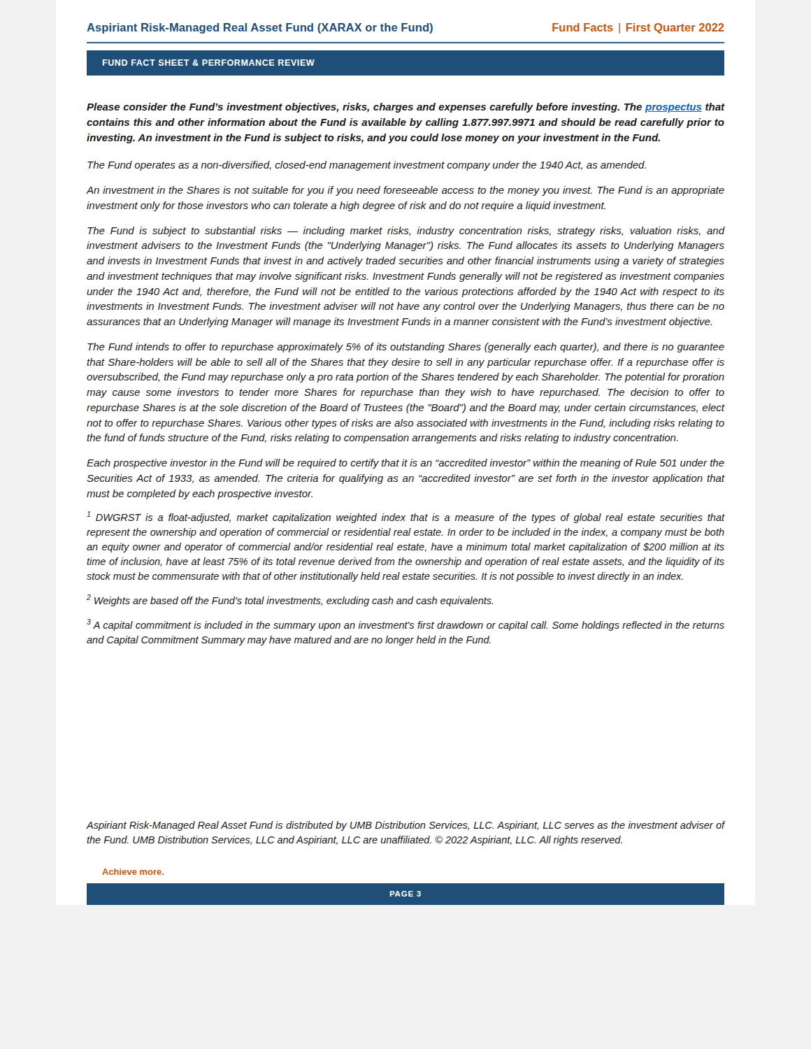Aspiriant Risk-Managed Real Asset Fund (XARAX or the Fund)
Fund Facts | First Quarter 2022
FUND FACT SHEET & PERFORMANCE REVIEW
Please consider the Fund’s investment objectives, risks, charges and expenses carefully before investing. The prospectus that contains this and other information about the Fund is available by calling 1.877.997.9971 and should be read carefully prior to investing. An investment in the Fund is subject to risks, and you could lose money on your investment in the Fund.
The Fund operates as a non-diversified, closed-end management investment company under the 1940 Act, as amended.
An investment in the Shares is not suitable for you if you need foreseeable access to the money you invest. The Fund is an appropriate investment only for those investors who can tolerate a high degree of risk and do not require a liquid investment.
The Fund is subject to substantial risks — including market risks, industry concentration risks, strategy risks, valuation risks, and investment advisers to the Investment Funds (the "Underlying Manager") risks. The Fund allocates its assets to Underlying Managers and invests in Investment Funds that invest in and actively traded securities and other financial instruments using a variety of strategies and investment techniques that may involve significant risks. Investment Funds generally will not be registered as investment companies under the 1940 Act and, therefore, the Fund will not be entitled to the various protections afforded by the 1940 Act with respect to its investments in Investment Funds. The investment adviser will not have any control over the Underlying Managers, thus there can be no assurances that an Underlying Manager will manage its Investment Funds in a manner consistent with the Fund’s investment objective.
The Fund intends to offer to repurchase approximately 5% of its outstanding Shares (generally each quarter), and there is no guarantee that Share-holders will be able to sell all of the Shares that they desire to sell in any particular repurchase offer. If a repurchase offer is oversubscribed, the Fund may repurchase only a pro rata portion of the Shares tendered by each Shareholder. The potential for proration may cause some investors to tender more Shares for repurchase than they wish to have repurchased. The decision to offer to repurchase Shares is at the sole discretion of the Board of Trustees (the "Board") and the Board may, under certain circumstances, elect not to offer to repurchase Shares. Various other types of risks are also associated with investments in the Fund, including risks relating to the fund of funds structure of the Fund, risks relating to compensation arrangements and risks relating to industry concentration.
Each prospective investor in the Fund will be required to certify that it is an “accredited investor” within the meaning of Rule 501 under the Securities Act of 1933, as amended. The criteria for qualifying as an “accredited investor” are set forth in the investor application that must be completed by each prospective investor.
1 DWGRST is a float-adjusted, market capitalization weighted index that is a measure of the types of global real estate securities that represent the ownership and operation of commercial or residential real estate. In order to be included in the index, a company must be both an equity owner and operator of commercial and/or residential real estate, have a minimum total market capitalization of $200 million at its time of inclusion, have at least 75% of its total revenue derived from the ownership and operation of real estate assets, and the liquidity of its stock must be commensurate with that of other institutionally held real estate securities. It is not possible to invest directly in an index.
2 Weights are based off the Fund's total investments, excluding cash and cash equivalents.
3 A capital commitment is included in the summary upon an investment's first drawdown or capital call. Some holdings reflected in the returns and Capital Commitment Summary may have matured and are no longer held in the Fund.
Aspiriant Risk-Managed Real Asset Fund is distributed by UMB Distribution Services, LLC. Aspiriant, LLC serves as the investment adviser of the Fund. UMB Distribution Services, LLC and Aspiriant, LLC are unaffiliated. © 2022 Aspiriant, LLC. All rights reserved.
Achieve more.
PAGE 3